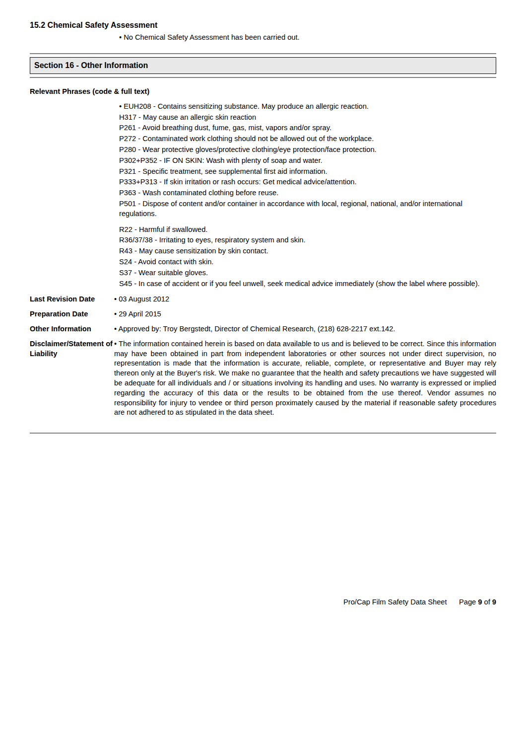15.2 Chemical Safety Assessment
• No Chemical Safety Assessment has been carried out.
Section 16 - Other Information
Relevant Phrases (code & full text)
• EUH208 - Contains sensitizing substance. May produce an allergic reaction.
H317 - May cause an allergic skin reaction
P261 - Avoid breathing dust, fume, gas, mist, vapors and/or spray.
P272 - Contaminated work clothing should not be allowed out of the workplace.
P280 - Wear protective gloves/protective clothing/eye protection/face protection.
P302+P352 - IF ON SKIN: Wash with plenty of soap and water.
P321 - Specific treatment, see supplemental first aid information.
P333+P313 - If skin irritation or rash occurs: Get medical advice/attention.
P363 - Wash contaminated clothing before reuse.
P501 - Dispose of content and/or container in accordance with local, regional, national, and/or international regulations.
R22 - Harmful if swallowed.
R36/37/38 - Irritating to eyes, respiratory system and skin.
R43 - May cause sensitization by skin contact.
S24 - Avoid contact with skin.
S37 - Wear suitable gloves.
S45 - In case of accident or if you feel unwell, seek medical advice immediately (show the label where possible).
| Last Revision Date | • 03 August 2012 |
| Preparation Date | • 29 April 2015 |
| Other Information | • Approved by: Troy Bergstedt, Director of Chemical Research, (218) 628-2217 ext.142. |
| Disclaimer/Statement of Liability | • The information contained herein is based on data available to us and is believed to be correct. Since this information may have been obtained in part from independent laboratories or other sources not under direct supervision, no representation is made that the information is accurate, reliable, complete, or representative and Buyer may rely thereon only at the Buyer's risk. We make no guarantee that the health and safety precautions we have suggested will be adequate for all individuals and / or situations involving its handling and uses. No warranty is expressed or implied regarding the accuracy of this data or the results to be obtained from the use thereof. Vendor assumes no responsibility for injury to vendee or third person proximately caused by the material if reasonable safety procedures are not adhered to as stipulated in the data sheet. |
Pro/Cap Film Safety Data Sheet Page 9 of 9